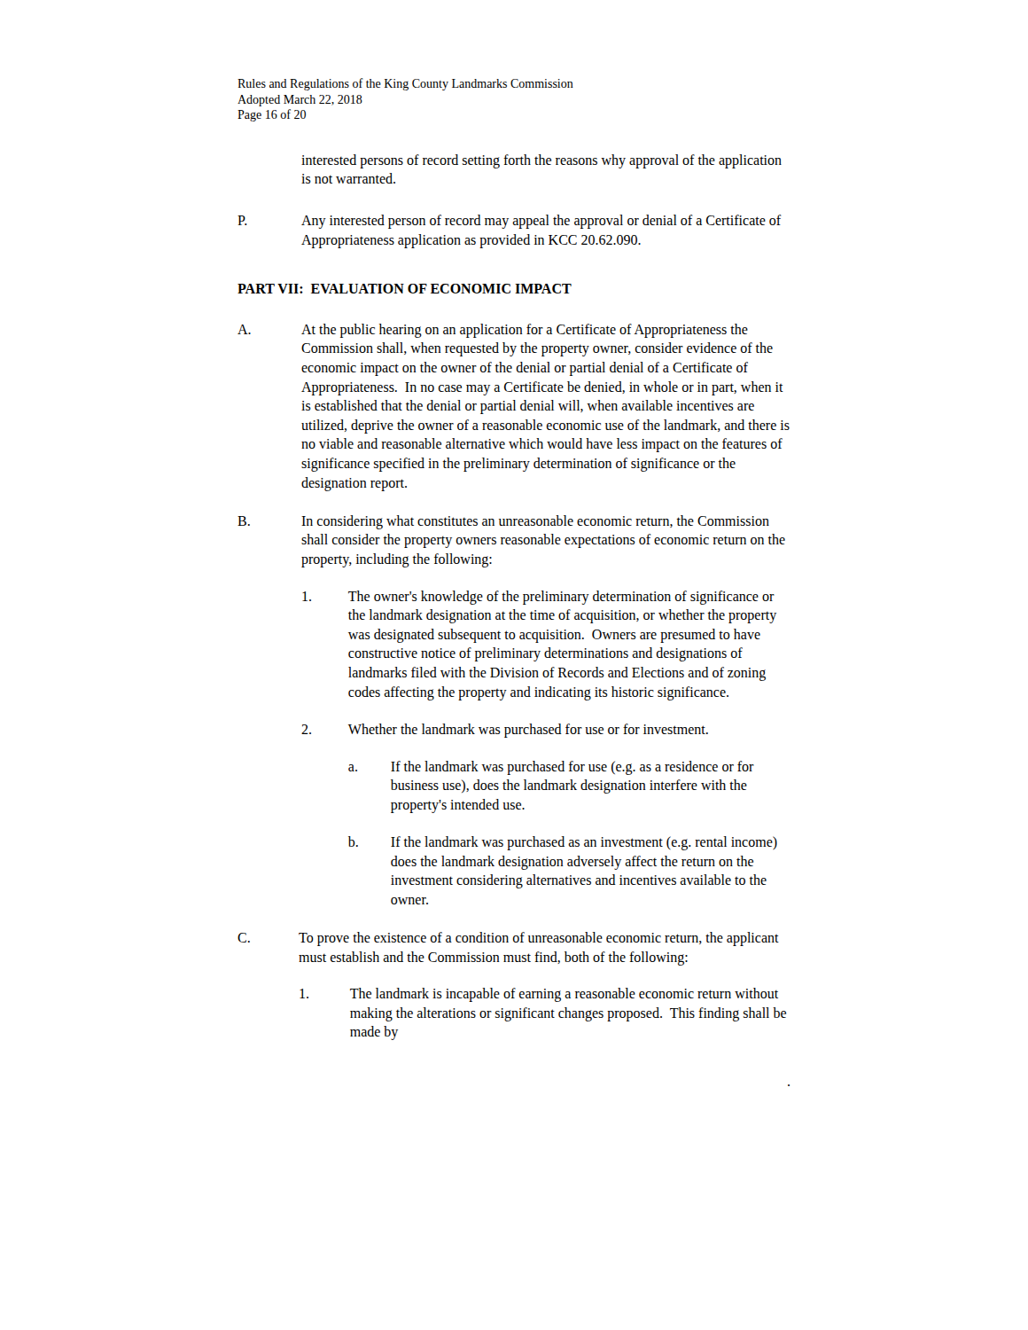Rules and Regulations of the King County Landmarks Commission
Adopted March 22, 2018
Page 16 of 20
interested persons of record setting forth the reasons why approval of the application is not warranted.
P. Any interested person of record may appeal the approval or denial of a Certificate of Appropriateness application as provided in KCC 20.62.090.
PART VII: EVALUATION OF ECONOMIC IMPACT
A. At the public hearing on an application for a Certificate of Appropriateness the Commission shall, when requested by the property owner, consider evidence of the economic impact on the owner of the denial or partial denial of a Certificate of Appropriateness. In no case may a Certificate be denied, in whole or in part, when it is established that the denial or partial denial will, when available incentives are utilized, deprive the owner of a reasonable economic use of the landmark, and there is no viable and reasonable alternative which would have less impact on the features of significance specified in the preliminary determination of significance or the designation report.
B. In considering what constitutes an unreasonable economic return, the Commission shall consider the property owners reasonable expectations of economic return on the property, including the following:
1. The owner's knowledge of the preliminary determination of significance or the landmark designation at the time of acquisition, or whether the property was designated subsequent to acquisition. Owners are presumed to have constructive notice of preliminary determinations and designations of landmarks filed with the Division of Records and Elections and of zoning codes affecting the property and indicating its historic significance.
2. Whether the landmark was purchased for use or for investment.
a. If the landmark was purchased for use (e.g. as a residence or for business use), does the landmark designation interfere with the property's intended use.
b. If the landmark was purchased as an investment (e.g. rental income) does the landmark designation adversely affect the return on the investment considering alternatives and incentives available to the owner.
C. To prove the existence of a condition of unreasonable economic return, the applicant must establish and the Commission must find, both of the following:
1. The landmark is incapable of earning a reasonable economic return without making the alterations or significant changes proposed. This finding shall be made by
.